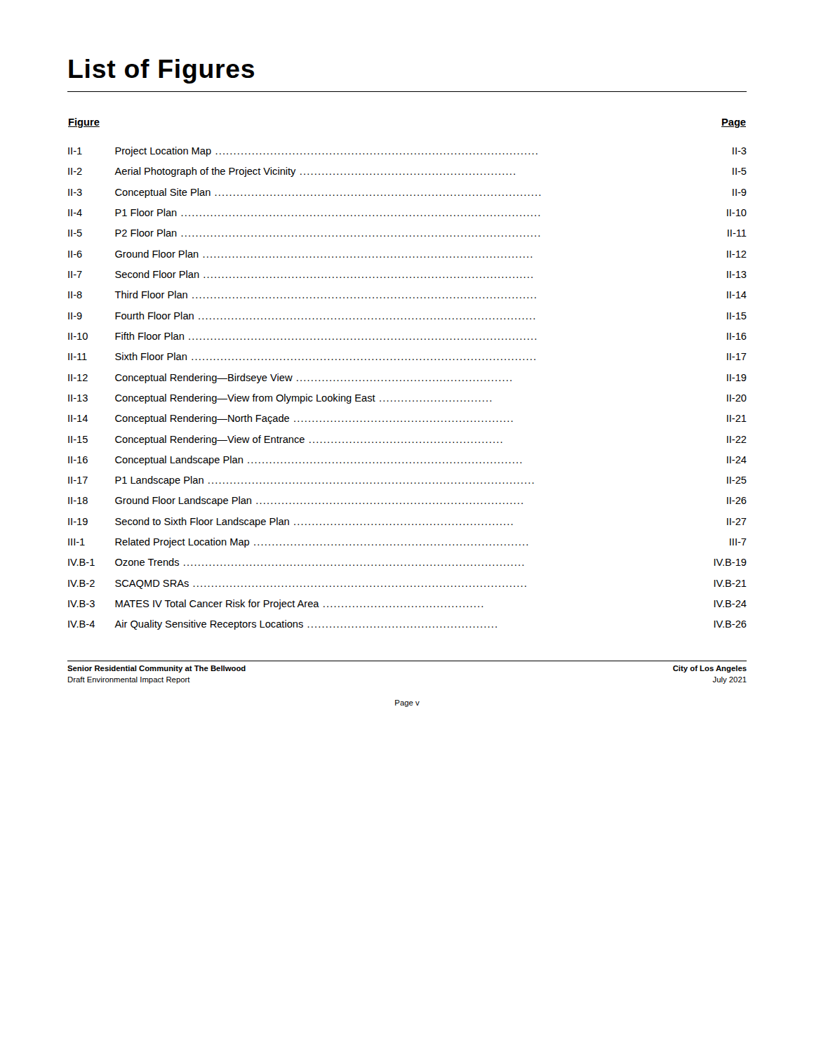List of Figures
| Figure | Page |
| --- | --- |
| II-1 | Project Location Map ........................................................................................ | II-3 |
| II-2 | Aerial Photograph of the Project Vicinity ........................................................... | II-5 |
| II-3 | Conceptual Site Plan ......................................................................................... | II-9 |
| II-4 | P1 Floor Plan .................................................................................................. | II-10 |
| II-5 | P2 Floor Plan .................................................................................................. | II-11 |
| II-6 | Ground Floor Plan .......................................................................................... | II-12 |
| II-7 | Second Floor Plan .......................................................................................... | II-13 |
| II-8 | Third Floor Plan .............................................................................................. | II-14 |
| II-9 | Fourth Floor Plan ............................................................................................ | II-15 |
| II-10 | Fifth Floor Plan ............................................................................................... | II-16 |
| II-11 | Sixth Floor Plan .............................................................................................. | II-17 |
| II-12 | Conceptual Rendering—Birdseye View ........................................................... | II-19 |
| II-13 | Conceptual Rendering—View from Olympic Looking East ............................... | II-20 |
| II-14 | Conceptual Rendering—North Façade ............................................................ | II-21 |
| II-15 | Conceptual Rendering—View of Entrance ..................................................... | II-22 |
| II-16 | Conceptual Landscape Plan ........................................................................... | II-24 |
| II-17 | P1 Landscape Plan ......................................................................................... | II-25 |
| II-18 | Ground Floor Landscape Plan ......................................................................... | II-26 |
| II-19 | Second to Sixth Floor Landscape Plan ............................................................ | II-27 |
| III-1 | Related Project Location Map ........................................................................... | III-7 |
| IV.B-1 | Ozone Trends ............................................................................................. | IV.B-19 |
| IV.B-2 | SCAQMD SRAs ........................................................................................... | IV.B-21 |
| IV.B-3 | MATES IV Total Cancer Risk for Project Area ............................................ | IV.B-24 |
| IV.B-4 | Air Quality Sensitive Receptors Locations .................................................... | IV.B-26 |
Senior Residential Community at The Bellwood
Draft Environmental Impact Report
City of Los Angeles
July 2021
Page v